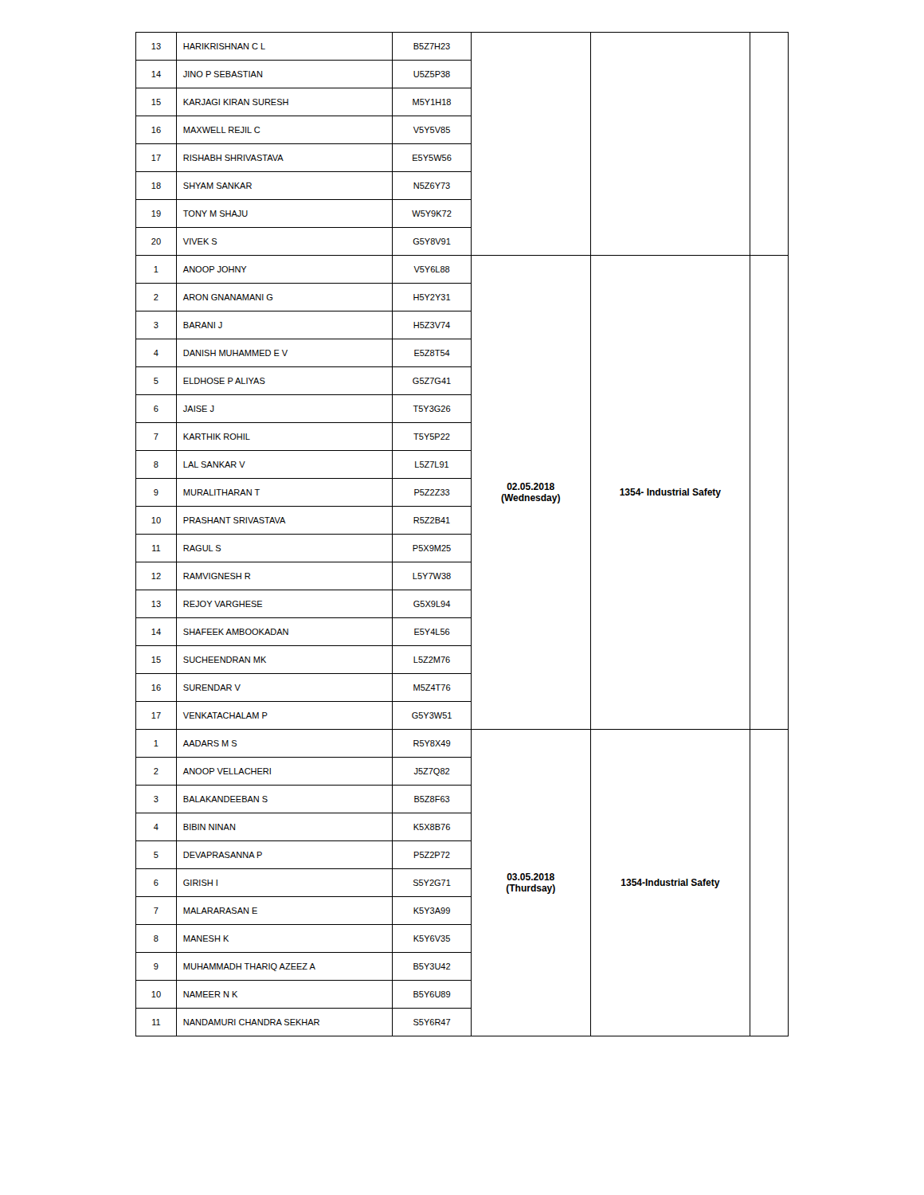| 13 | HARIKRISHNAN C L | B5Z7H23 | | | |
| 14 | JINO P SEBASTIAN | U5Z5P38 |
| 15 | KARJAGI KIRAN SURESH | M5Y1H18 |
| 16 | MAXWELL REJIL C | V5Y5V85 |
| 17 | RISHABH SHRIVASTAVA | E5Y5W56 |
| 18 | SHYAM SANKAR | N5Z6Y73 |
| 19 | TONY M SHAJU | W5Y9K72 |
| 20 | VIVEK S | G5Y8V91 |
| 1 | ANOOP JOHNY | V5Y6L88 | 02.05.2018 (Wednesday) | 1354- Industrial Safety | |
| 2 | ARON GNANAMANI G | H5Y2Y31 |
| 3 | BARANI J | H5Z3V74 |
| 4 | DANISH MUHAMMED E V | E5Z8T54 |
| 5 | ELDHOSE P ALIYAS | G5Z7G41 |
| 6 | JAISE J | T5Y3G26 |
| 7 | KARTHIK ROHIL | T5Y5P22 |
| 8 | LAL SANKAR V | L5Z7L91 |
| 9 | MURALITHARAN T | P5Z2Z33 |
| 10 | PRASHANT SRIVASTAVA | R5Z2B41 |
| 11 | RAGUL S | P5X9M25 |
| 12 | RAMVIGNESH R | L5Y7W38 |
| 13 | REJOY VARGHESE | G5X9L94 |
| 14 | SHAFEEK AMBOOKADAN | E5Y4L56 |
| 15 | SUCHEENDRAN MK | L5Z2M76 |
| 16 | SURENDAR V | M5Z4T76 |
| 17 | VENKATACHALAM P | G5Y3W51 |
| 1 | AADARS M S | R5Y8X49 | 03.05.2018 (Thurdsay) | 1354-Industrial Safety | |
| 2 | ANOOP VELLACHERI | J5Z7Q82 |
| 3 | BALAKANDEEBAN S | B5Z8F63 |
| 4 | BIBIN NINAN | K5X8B76 |
| 5 | DEVAPRASANNA P | P5Z2P72 |
| 6 | GIRISH I | S5Y2G71 |
| 7 | MALARARASAN E | K5Y3A99 |
| 8 | MANESH K | K5Y6V35 |
| 9 | MUHAMMADH THARIQ AZEEZ A | B5Y3U42 |
| 10 | NAMEER N K | B5Y6U89 |
| 11 | NANDAMURI CHANDRA SEKHAR | S5Y6R47 |